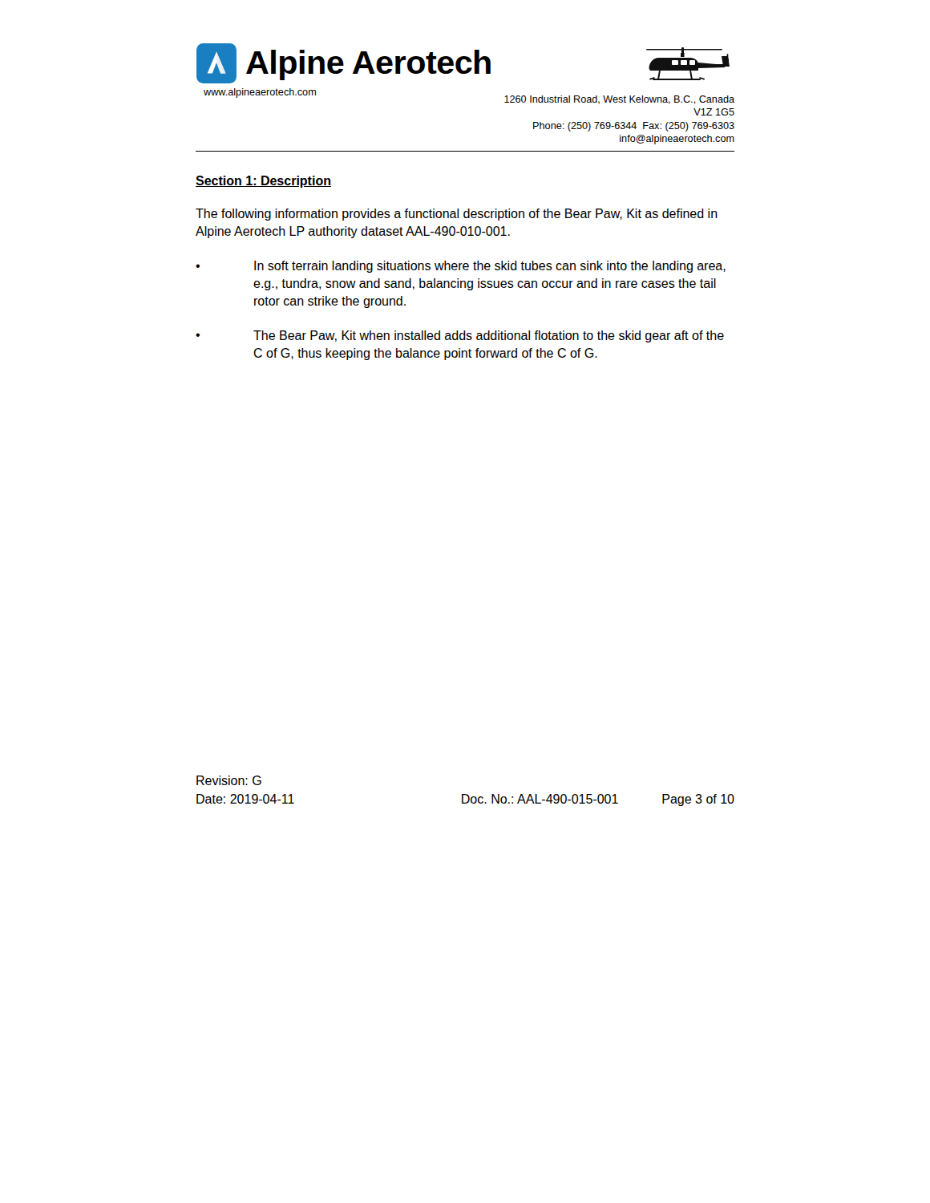Alpine Aerotech
www.alpineaerotech.com
1260 Industrial Road, West Kelowna, B.C., Canada V1Z 1G5
Phone: (250) 769-6344 Fax: (250) 769-6303
info@alpineaerotech.com
Section 1: Description
The following information provides a functional description of the Bear Paw, Kit as defined in Alpine Aerotech LP authority dataset AAL-490-010-001.
In soft terrain landing situations where the skid tubes can sink into the landing area, e.g., tundra, snow and sand, balancing issues can occur and in rare cases the tail rotor can strike the ground.
The Bear Paw, Kit when installed adds additional flotation to the skid gear aft of the C of G, thus keeping the balance point forward of the C of G.
Revision: G
Date: 2019-04-11 Doc. No.: AAL-490-015-001 Page 3 of 10